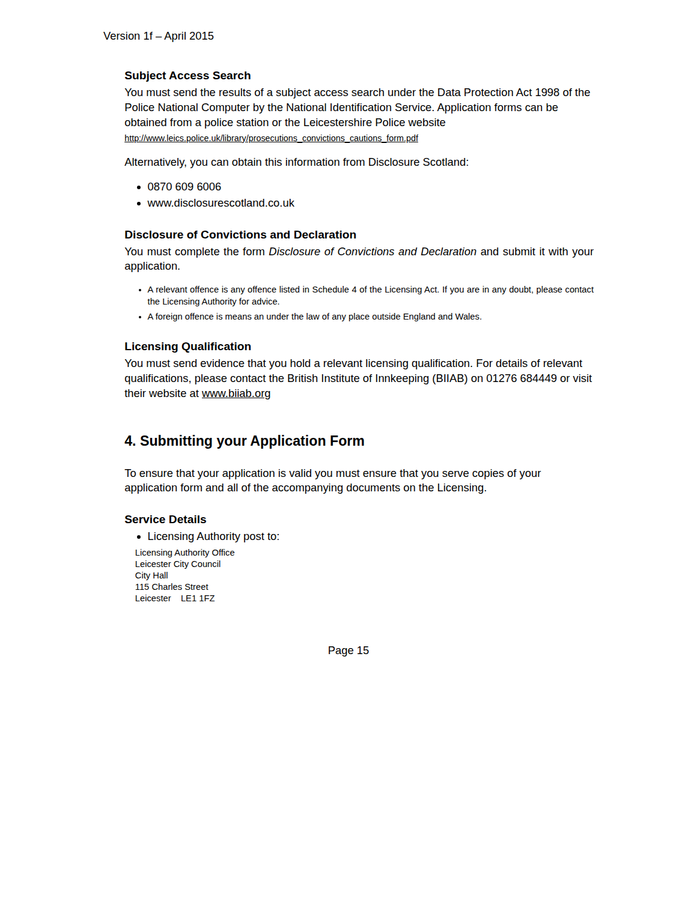Version 1f – April 2015
Subject Access Search
You must send the results of a subject access search under the Data Protection Act 1998 of the Police National Computer by the National Identification Service. Application forms can be obtained from a police station or the Leicestershire Police website
http://www.leics.police.uk/library/prosecutions_convictions_cautions_form.pdf
Alternatively, you can obtain this information from Disclosure Scotland:
0870 609 6006
www.disclosurescotland.co.uk
Disclosure of Convictions and Declaration
You must complete the form Disclosure of Convictions and Declaration and submit it with your application.
A relevant offence is any offence listed in Schedule 4 of the Licensing Act. If you are in any doubt, please contact the Licensing Authority for advice.
A foreign offence is means an under the law of any place outside England and Wales.
Licensing Qualification
You must send evidence that you hold a relevant licensing qualification. For details of relevant qualifications, please contact the British Institute of Innkeeping (BIIAB) on 01276 684449 or visit their website at www.biiab.org
4. Submitting your Application Form
To ensure that your application is valid you must ensure that you serve copies of your application form and all of the accompanying documents on the Licensing.
Service Details
Licensing Authority post to:
Licensing Authority Office
Leicester City Council
City Hall
115 Charles Street
Leicester LE1 1FZ
Page 15